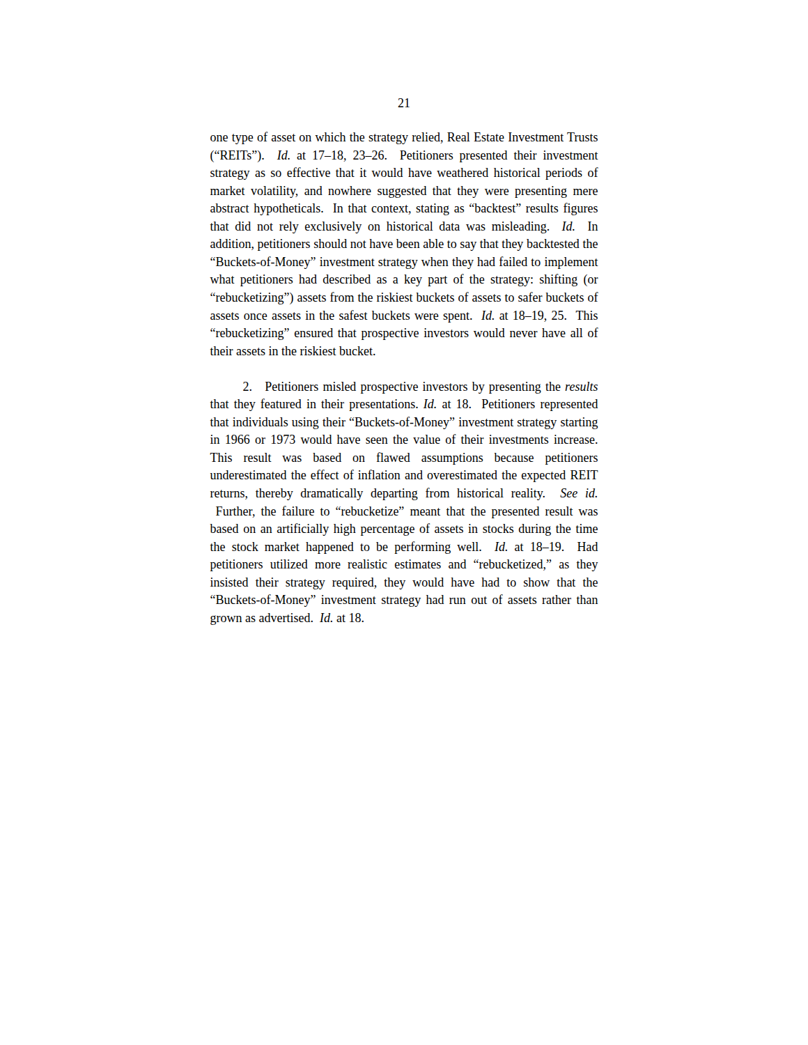21
one type of asset on which the strategy relied, Real Estate Investment Trusts (“REITs”). Id. at 17–18, 23–26. Petitioners presented their investment strategy as so effective that it would have weathered historical periods of market volatility, and nowhere suggested that they were presenting mere abstract hypotheticals. In that context, stating as “backtest” results figures that did not rely exclusively on historical data was misleading. Id. In addition, petitioners should not have been able to say that they backtested the “Buckets-of-Money” investment strategy when they had failed to implement what petitioners had described as a key part of the strategy: shifting (or “rebucketizing”) assets from the riskiest buckets of assets to safer buckets of assets once assets in the safest buckets were spent. Id. at 18–19, 25. This “rebucketizing” ensured that prospective investors would never have all of their assets in the riskiest bucket.
2. Petitioners misled prospective investors by presenting the results that they featured in their presentations. Id. at 18. Petitioners represented that individuals using their “Buckets-of-Money” investment strategy starting in 1966 or 1973 would have seen the value of their investments increase. This result was based on flawed assumptions because petitioners underestimated the effect of inflation and overestimated the expected REIT returns, thereby dramatically departing from historical reality. See id. Further, the failure to “rebucketize” meant that the presented result was based on an artificially high percentage of assets in stocks during the time the stock market happened to be performing well. Id. at 18–19. Had petitioners utilized more realistic estimates and “rebucketized,” as they insisted their strategy required, they would have had to show that the “Buckets-of-Money” investment strategy had run out of assets rather than grown as advertised. Id. at 18.